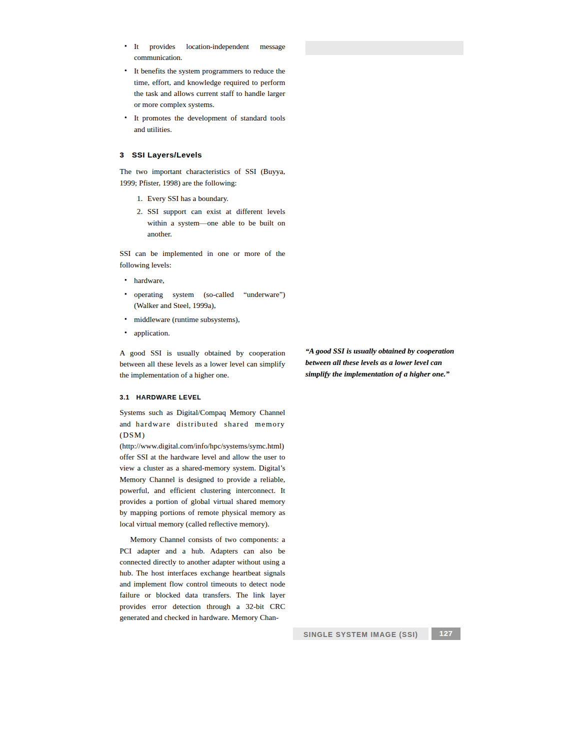It provides location-independent message communication.
It benefits the system programmers to reduce the time, effort, and knowledge required to perform the task and allows current staff to handle larger or more complex systems.
It promotes the development of standard tools and utilities.
3 SSI Layers/Levels
The two important characteristics of SSI (Buyya, 1999; Pfister, 1998) are the following:
Every SSI has a boundary.
SSI support can exist at different levels within a system—one able to be built on another.
SSI can be implemented in one or more of the following levels:
hardware,
operating system (so-called “underware”) (Walker and Steel, 1999a),
middleware (runtime subsystems),
application.
A good SSI is usually obtained by cooperation between all these levels as a lower level can simplify the implementation of a higher one.
3.1 HARDWARE LEVEL
Systems such as Digital/Compaq Memory Channel and hardware distributed shared memory (DSM) (http://www.digital.com/info/hpc/systems/symc.html) offer SSI at the hardware level and allow the user to view a cluster as a shared-memory system. Digital’s Memory Channel is designed to provide a reliable, powerful, and efficient clustering interconnect. It provides a portion of global virtual shared memory by mapping portions of remote physical memory as local virtual memory (called reflective memory).
Memory Channel consists of two components: a PCI adapter and a hub. Adapters can also be connected directly to another adapter without using a hub. The host interfaces exchange heartbeat signals and implement flow control timeouts to detect node failure or blocked data transfers. The link layer provides error detection through a 32-bit CRC generated and checked in hardware. Memory Chan-
“A good SSI is usually obtained by cooperation between all these levels as a lower level can simplify the implementation of a higher one.”
SINGLE SYSTEM IMAGE (SSI)
127